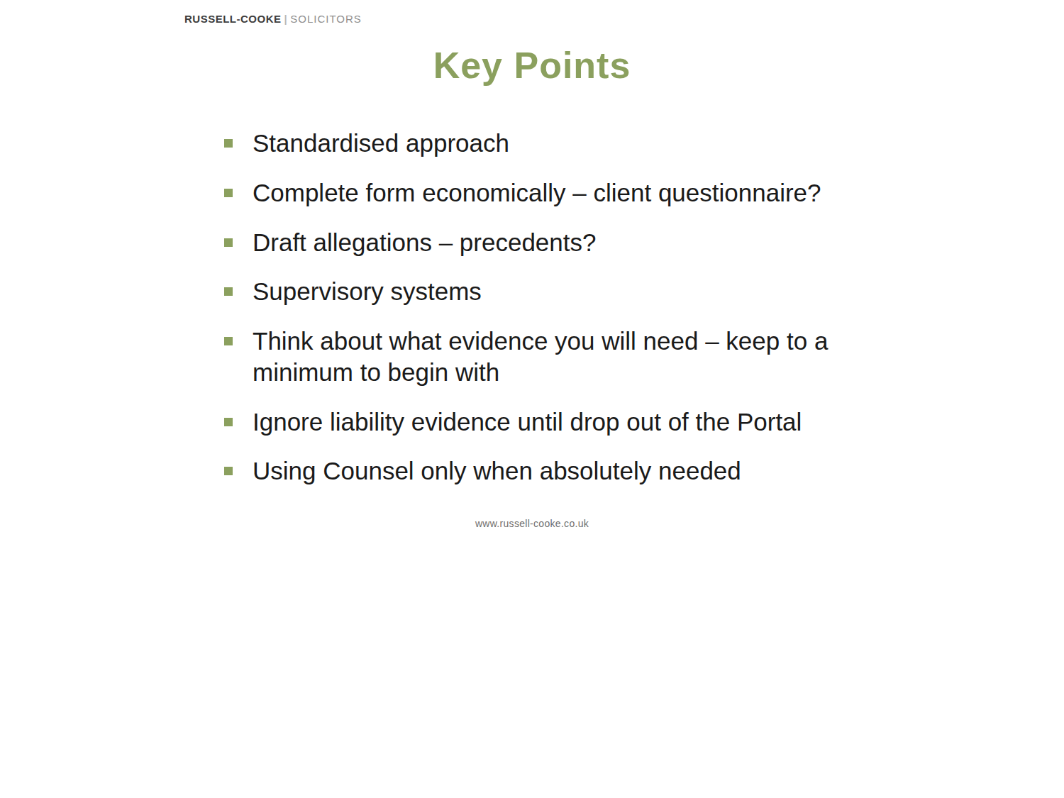RUSSELL-COOKE|SOLICITORS
Key Points
Standardised approach
Complete form economically – client questionnaire?
Draft allegations – precedents?
Supervisory systems
Think about what evidence you will need – keep to a minimum to begin with
Ignore liability evidence until drop out of the Portal
Using Counsel only when absolutely needed
www.russell-cooke.co.uk